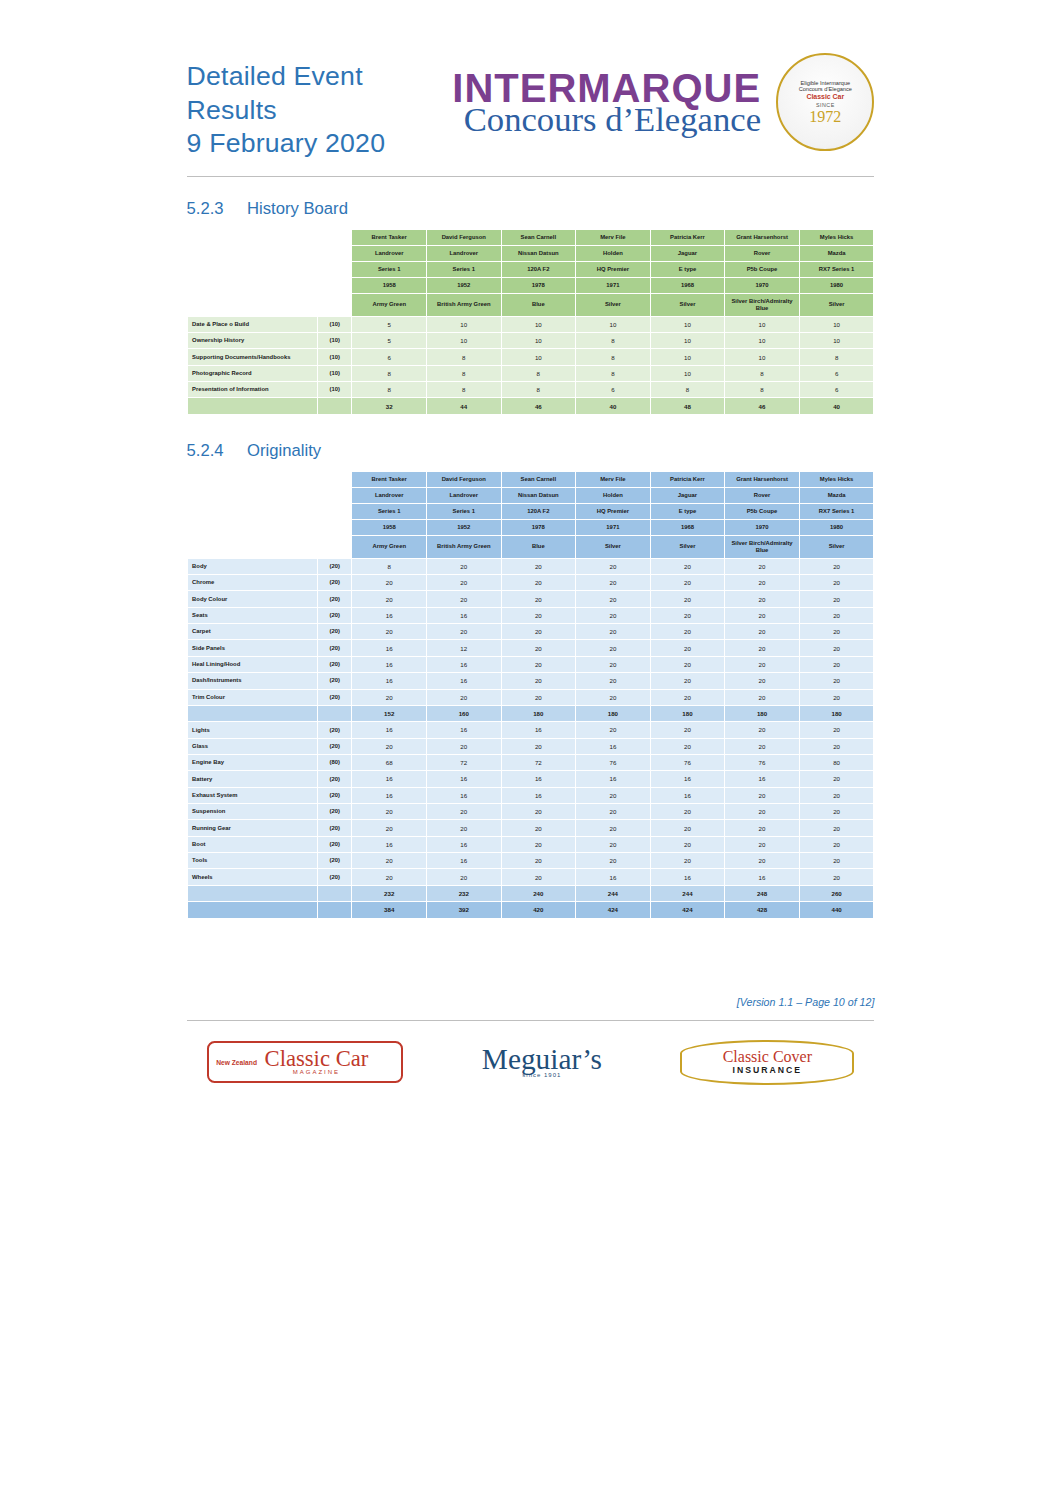Detailed Event Results
9 February 2020
INTERMARQUE Concours d’Elegance
Eligible Intermarque
Concours d’Elegance
Classic Car
SINCE
1972
5.2.3 History Board
| | | Brent Tasker | David Ferguson | Sean Carnell | Merv File | Patricia Kerr | Grant Harsenhorst | Myles Hicks |
| --- | --- | --- | --- | --- | --- | --- | --- | --- |
| | | Landrover | Landrover | Nissan Datsun | Holden | Jaguar | Rover | Mazda |
| | | Series 1 | Series 1 | 120A F2 | HQ Premier | E type | P5b Coupe | RX7 Series 1 |
| | | 1958 | 1952 | 1978 | 1971 | 1968 | 1970 | 1980 |
| | | Army Green | British Army Green | Blue | Silver | Silver | Silver Birch/Admiralty Blue | Silver |
| Date & Place o Build | (10) | 5 | 10 | 10 | 10 | 10 | 10 | 10 |
| Ownership History | (10) | 5 | 10 | 10 | 8 | 10 | 10 | 10 |
| Supporting Documents/Handbooks | (10) | 6 | 8 | 10 | 8 | 10 | 10 | 8 |
| Photographic Record | (10) | 8 | 8 | 8 | 8 | 10 | 8 | 6 |
| Presentation of Information | (10) | 8 | 8 | 8 | 6 | 8 | 8 | 6 |
| | | 32 | 44 | 46 | 40 | 48 | 46 | 40 |
5.2.4 Originality
| | | Brent Tasker | David Ferguson | Sean Carnell | Merv File | Patricia Kerr | Grant Harsenhorst | Myles Hicks |
| --- | --- | --- | --- | --- | --- | --- | --- | --- |
| | | Landrover | Landrover | Nissan Datsun | Holden | Jaguar | Rover | Mazda |
| | | Series 1 | Series 1 | 120A F2 | HQ Premier | E type | P5b Coupe | RX7 Series 1 |
| | | 1958 | 1952 | 1978 | 1971 | 1968 | 1970 | 1980 |
| | | Army Green | British Army Green | Blue | Silver | Silver | Silver Birch/Admiralty Blue | Silver |
| Body | (20) | 8 | 20 | 20 | 20 | 20 | 20 | 20 |
| Chrome | (20) | 20 | 20 | 20 | 20 | 20 | 20 | 20 |
| Body Colour | (20) | 20 | 20 | 20 | 20 | 20 | 20 | 20 |
| Seats | (20) | 16 | 16 | 20 | 20 | 20 | 20 | 20 |
| Carpet | (20) | 20 | 20 | 20 | 20 | 20 | 20 | 20 |
| Side Panels | (20) | 16 | 12 | 20 | 20 | 20 | 20 | 20 |
| Heal Lining/Hood | (20) | 16 | 16 | 20 | 20 | 20 | 20 | 20 |
| Dash/Instruments | (20) | 16 | 16 | 20 | 20 | 20 | 20 | 20 |
| Trim Colour | (20) | 20 | 20 | 20 | 20 | 20 | 20 | 20 |
| | | 152 | 160 | 180 | 180 | 180 | 180 | 180 |
| Lights | (20) | 16 | 16 | 16 | 20 | 20 | 20 | 20 |
| Glass | (20) | 20 | 20 | 20 | 16 | 20 | 20 | 20 |
| Engine Bay | (80) | 68 | 72 | 72 | 76 | 76 | 76 | 80 |
| Battery | (20) | 16 | 16 | 16 | 16 | 16 | 16 | 20 |
| Exhaust System | (20) | 16 | 16 | 16 | 20 | 16 | 20 | 20 |
| Suspension | (20) | 20 | 20 | 20 | 20 | 20 | 20 | 20 |
| Running Gear | (20) | 20 | 20 | 20 | 20 | 20 | 20 | 20 |
| Boot | (20) | 16 | 16 | 20 | 20 | 20 | 20 | 20 |
| Tools | (20) | 20 | 16 | 20 | 20 | 20 | 20 | 20 |
| Wheels | (20) | 20 | 20 | 20 | 16 | 16 | 16 | 20 |
| | | 232 | 232 | 240 | 244 | 244 | 248 | 260 |
| | | 384 | 392 | 420 | 424 | 424 | 428 | 440 |
[Version 1.1 – Page 10 of 12]
New Zealand
Classic Car
magazine
Meguiar’s
since 1901
Classic Cover
INSURANCE